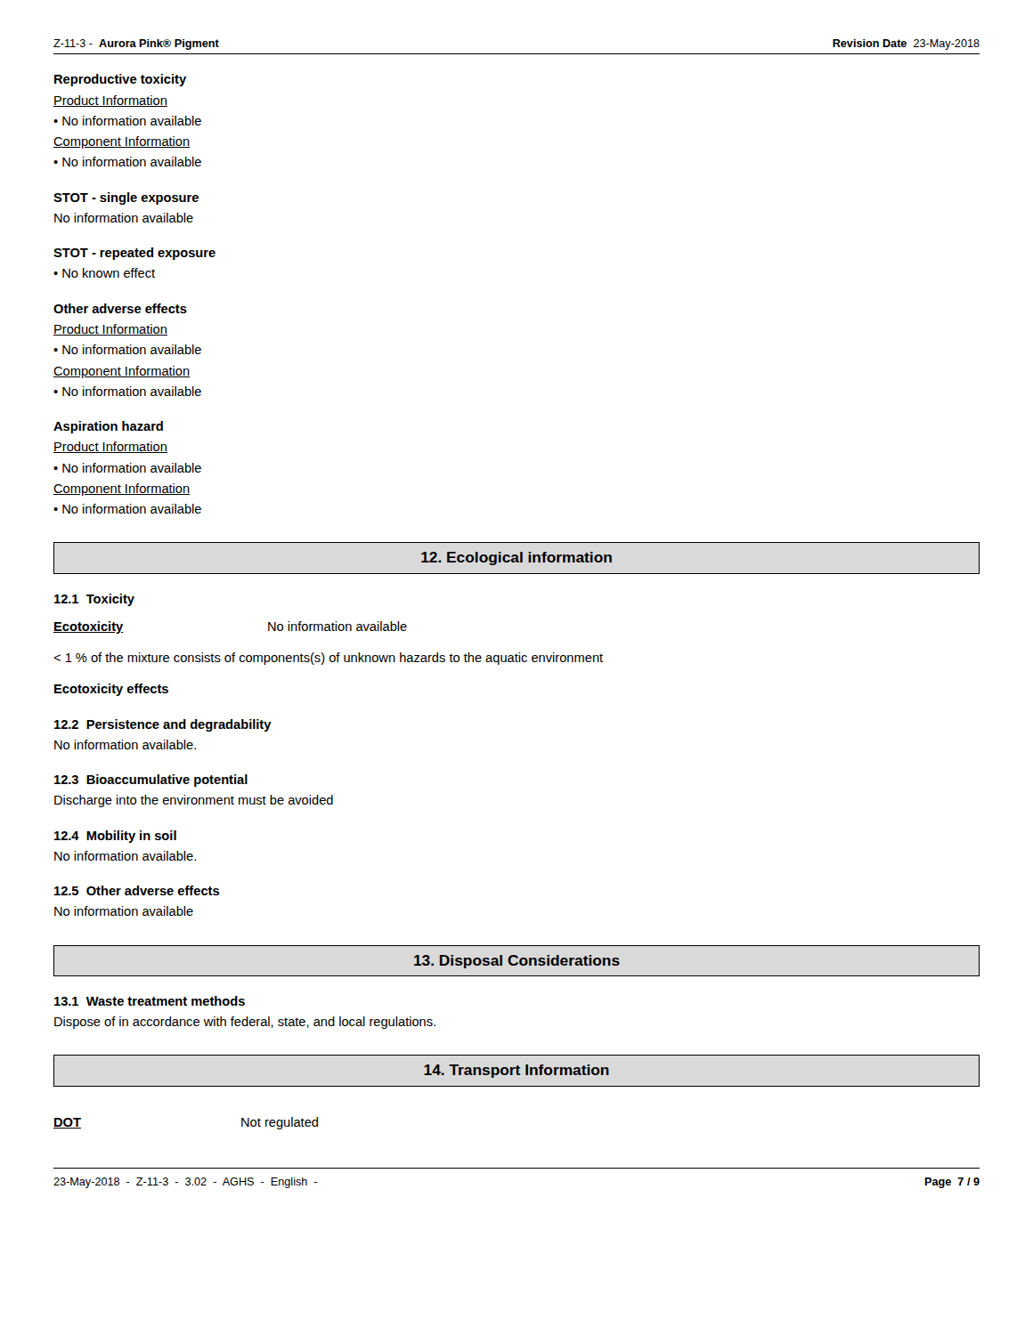Z-11-3 - Aurora Pink® Pigment
Revision Date 23-May-2018
Reproductive toxicity
Product Information
• No information available
Component Information
• No information available
STOT - single exposure
No information available
STOT - repeated exposure
• No known effect
Other adverse effects
Product Information
• No information available
Component Information
• No information available
Aspiration hazard
Product Information
• No information available
Component Information
• No information available
12. Ecological information
12.1 Toxicity
Ecotoxicity
No information available
< 1 % of the mixture consists of components(s) of unknown hazards to the aquatic environment
Ecotoxicity effects
12.2 Persistence and degradability
No information available.
12.3 Bioaccumulative potential
Discharge into the environment must be avoided
12.4 Mobility in soil
No information available.
12.5 Other adverse effects
No information available
13. Disposal Considerations
13.1 Waste treatment methods
Dispose of in accordance with federal, state, and local regulations.
14. Transport Information
DOT
Not regulated
23-May-2018 - Z-11-3 - 3.02 - AGHS - English -
Page 7 / 9